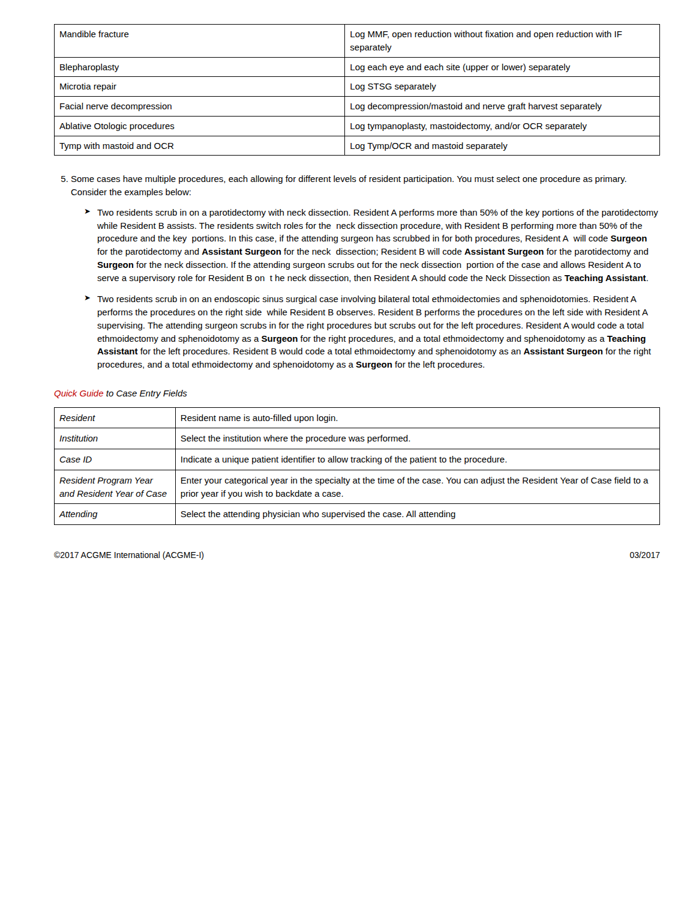| Mandible fracture | Log MMF, open reduction without fixation and open reduction with IF separately |
| Blepharoplasty | Log each eye and each site (upper or lower) separately |
| Microtia repair | Log STSG separately |
| Facial nerve decompression | Log decompression/mastoid and nerve graft harvest separately |
| Ablative Otologic procedures | Log tympanoplasty, mastoidectomy, and/or OCR separately |
| Tymp with mastoid and OCR | Log Tymp/OCR and mastoid separately |
Some cases have multiple procedures, each allowing for different levels of resident participation. You must select one procedure as primary. Consider the examples below:
Two residents scrub in on a parotidectomy with neck dissection. Resident A performs more than 50% of the key portions of the parotidectomy while Resident B assists. The residents switch roles for the neck dissection procedure, with Resident B performing more than 50% of the procedure and the key portions. In this case, if the attending surgeon has scrubbed in for both procedures, Resident A will code Surgeon for the parotidectomy and Assistant Surgeon for the neck dissection; Resident B will code Assistant Surgeon for the parotidectomy and Surgeon for the neck dissection. If the attending surgeon scrubs out for the neck dissection portion of the case and allows Resident A to serve a supervisory role for Resident B on t he neck dissection, then Resident A should code the Neck Dissection as Teaching Assistant.
Two residents scrub in on an endoscopic sinus surgical case involving bilateral total ethmoidectomies and sphenoidotomies. Resident A performs the procedures on the right side while Resident B observes. Resident B performs the procedures on the left side with Resident A supervising. The attending surgeon scrubs in for the right procedures but scrubs out for the left procedures. Resident A would code a total ethmoidectomy and sphenoidotomy as a Surgeon for the right procedures, and a total ethmoidectomy and sphenoidotomy as a Teaching Assistant for the left procedures. Resident B would code a total ethmoidectomy and sphenoidotomy as an Assistant Surgeon for the right procedures, and a total ethmoidectomy and sphenoidotomy as a Surgeon for the left procedures.
Quick Guide to Case Entry Fields
| Resident | Resident name is auto-filled upon login. |
| Institution | Select the institution where the procedure was performed. |
| Case ID | Indicate a unique patient identifier to allow tracking of the patient to the procedure. |
| Resident Program Year and Resident Year of Case | Enter your categorical year in the specialty at the time of the case. You can adjust the Resident Year of Case field to a prior year if you wish to backdate a case. |
| Attending | Select the attending physician who supervised the case. All attending |
©2017 ACGME International (ACGME-I)
03/2017